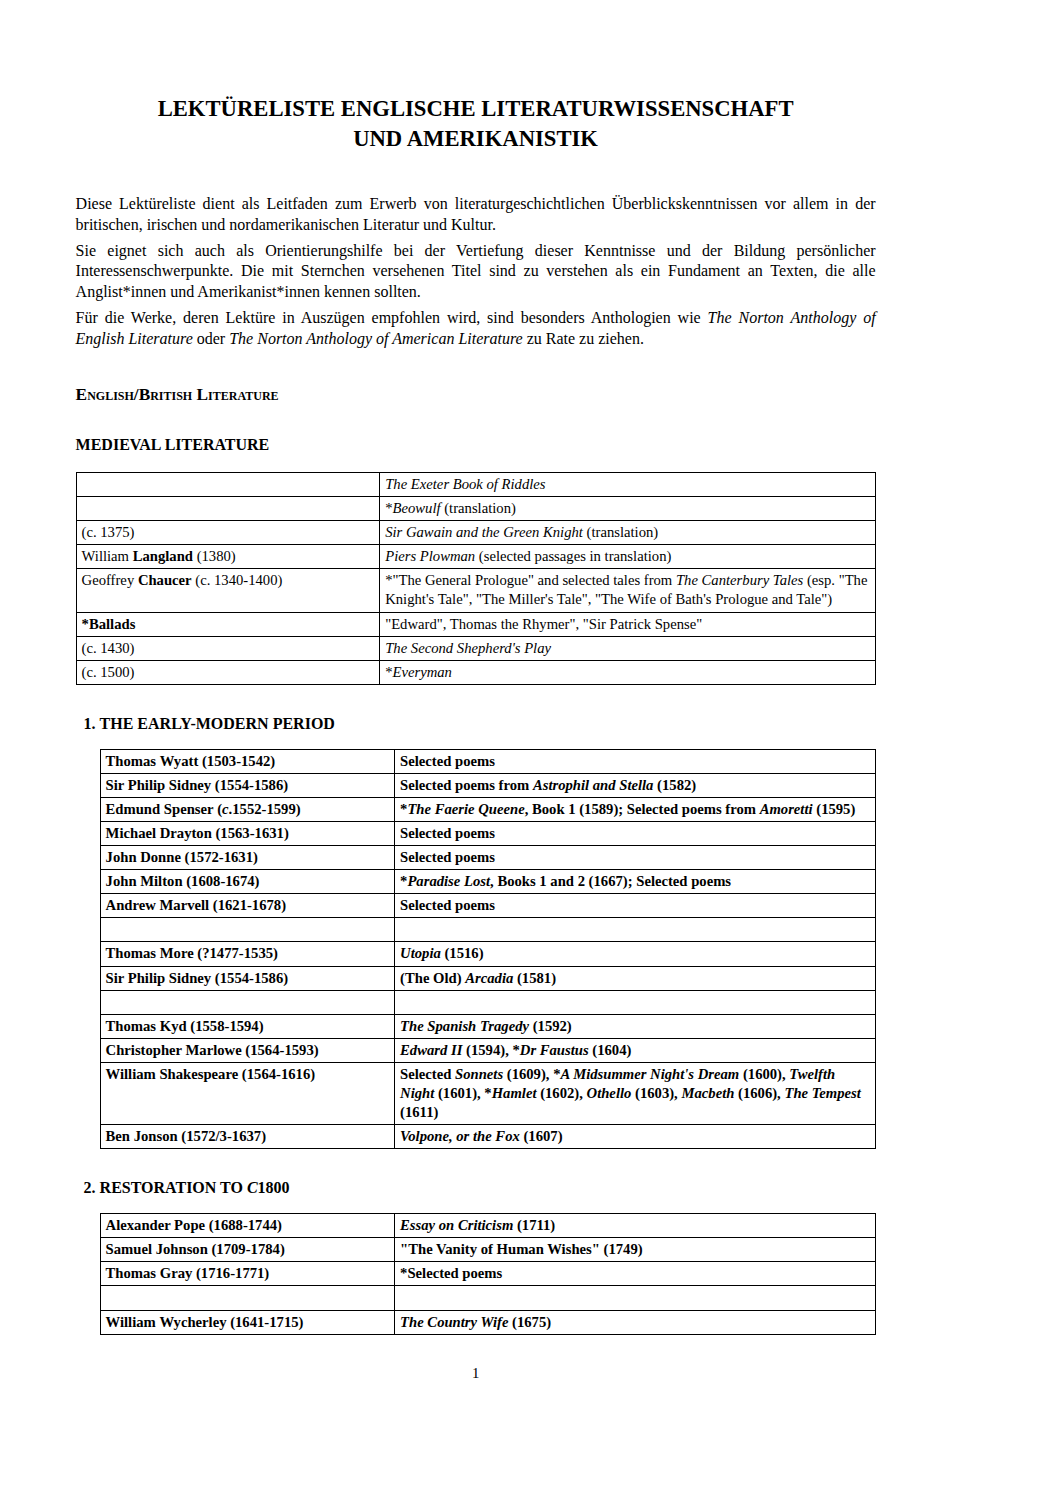LEKTÜRELISTE ENGLISCHE LITERATURWISSENSCHAFT
UND AMERIKANISTIK
Diese Lektüreliste dient als Leitfaden zum Erwerb von literaturgeschichtlichen Überblickskenntnissen vor allem in der britischen, irischen und nordamerikanischen Literatur und Kultur.
Sie eignet sich auch als Orientierungshilfe bei der Vertiefung dieser Kenntnisse und der Bildung persönlicher Interessenschwerpunkte. Die mit Sternchen versehenen Titel sind zu verstehen als ein Fundament an Texten, die alle Anglist*innen und Amerikanist*innen kennen sollten.
Für die Werke, deren Lektüre in Auszügen empfohlen wird, sind besonders Anthologien wie The Norton Anthology of English Literature oder The Norton Anthology of American Literature zu Rate zu ziehen.
English/British Literature
MEDIEVAL LITERATURE
| | The Exeter Book of Riddles |
| | * Beowulf (translation) |
| (c. 1375) | Sir Gawain and the Green Knight (translation) |
| William Langland (1380) | Piers Plowman (selected passages in translation) |
| Geoffrey Chaucer (c. 1340-1400) | *"The General Prologue" and selected tales from The Canterbury Tales (esp. "The Knight's Tale", "The Miller's Tale", "The Wife of Bath's Prologue and Tale") |
| *Ballads | "Edward", Thomas the Rhymer", "Sir Patrick Spense" |
| (c. 1430) | The Second Shepherd's Play |
| (c. 1500) | * Everyman |
THE EARLY-MODERN PERIOD
| Thomas Wyatt (1503-1542) | Selected poems |
| Sir Philip Sidney (1554-1586) | Selected poems from Astrophil and Stella (1582) |
| Edmund Spenser ( c .1552-1599) | * The Faerie Queene , Book 1 (1589); Selected poems from Amoretti (1595) |
| Michael Drayton (1563-1631) | Selected poems |
| John Donne (1572-1631) | Selected poems |
| John Milton (1608-1674) | * Paradise Lost , Books 1 and 2 (1667); Selected poems |
| Andrew Marvell (1621-1678) | Selected poems |
| Thomas More (?1477-1535) | Utopia (1516) |
| Sir Philip Sidney (1554-1586) | (The Old) Arcadia (1581) |
| Thomas Kyd (1558-1594) | The Spanish Tragedy (1592) |
| Christopher Marlowe (1564-1593) | Edward II (1594), * Dr Faustus (1604) |
| William Shakespeare (1564-1616) | Selected Sonnets (1609), * A Midsummer Night's Dream (1600), Twelfth Night (1601), * Hamlet (1602), Othello (1603), Macbeth (1606), The Tempest (1611) |
| Ben Jonson (1572/3-1637) | Volpone, or the Fox (1607) |
RESTORATION TO C1800
| Alexander Pope (1688-1744) | Essay on Criticism (1711) |
| Samuel Johnson (1709-1784) | "The Vanity of Human Wishes" (1749) |
| Thomas Gray (1716-1771) | *Selected poems |
| William Wycherley (1641-1715) | The Country Wife (1675) |
1